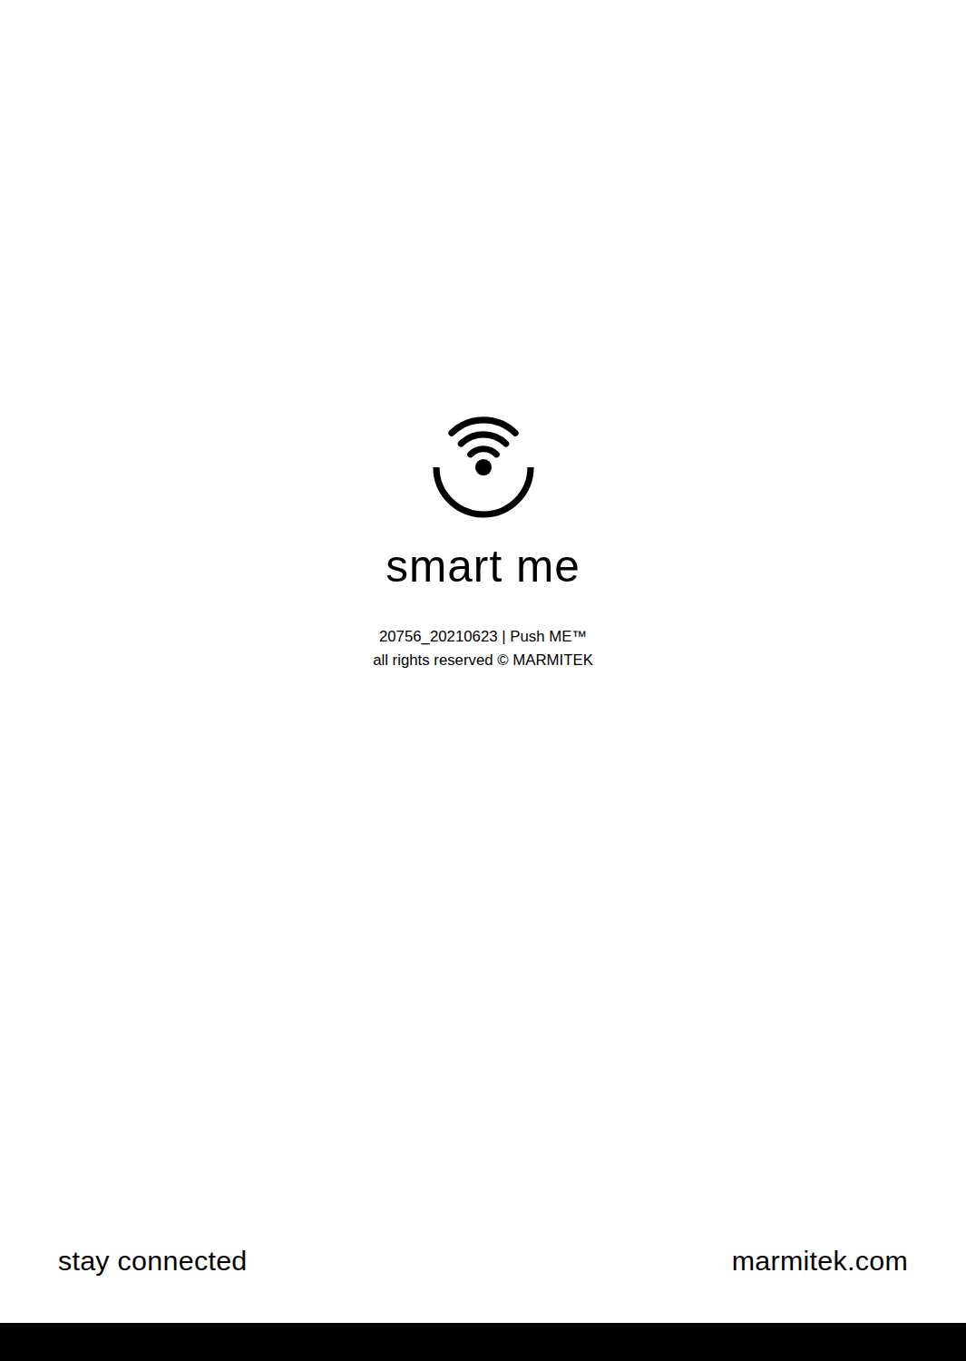smart me
20756_20210623 | Push ME™
all rights reserved © MARMITEK
stay connected marmitek.com